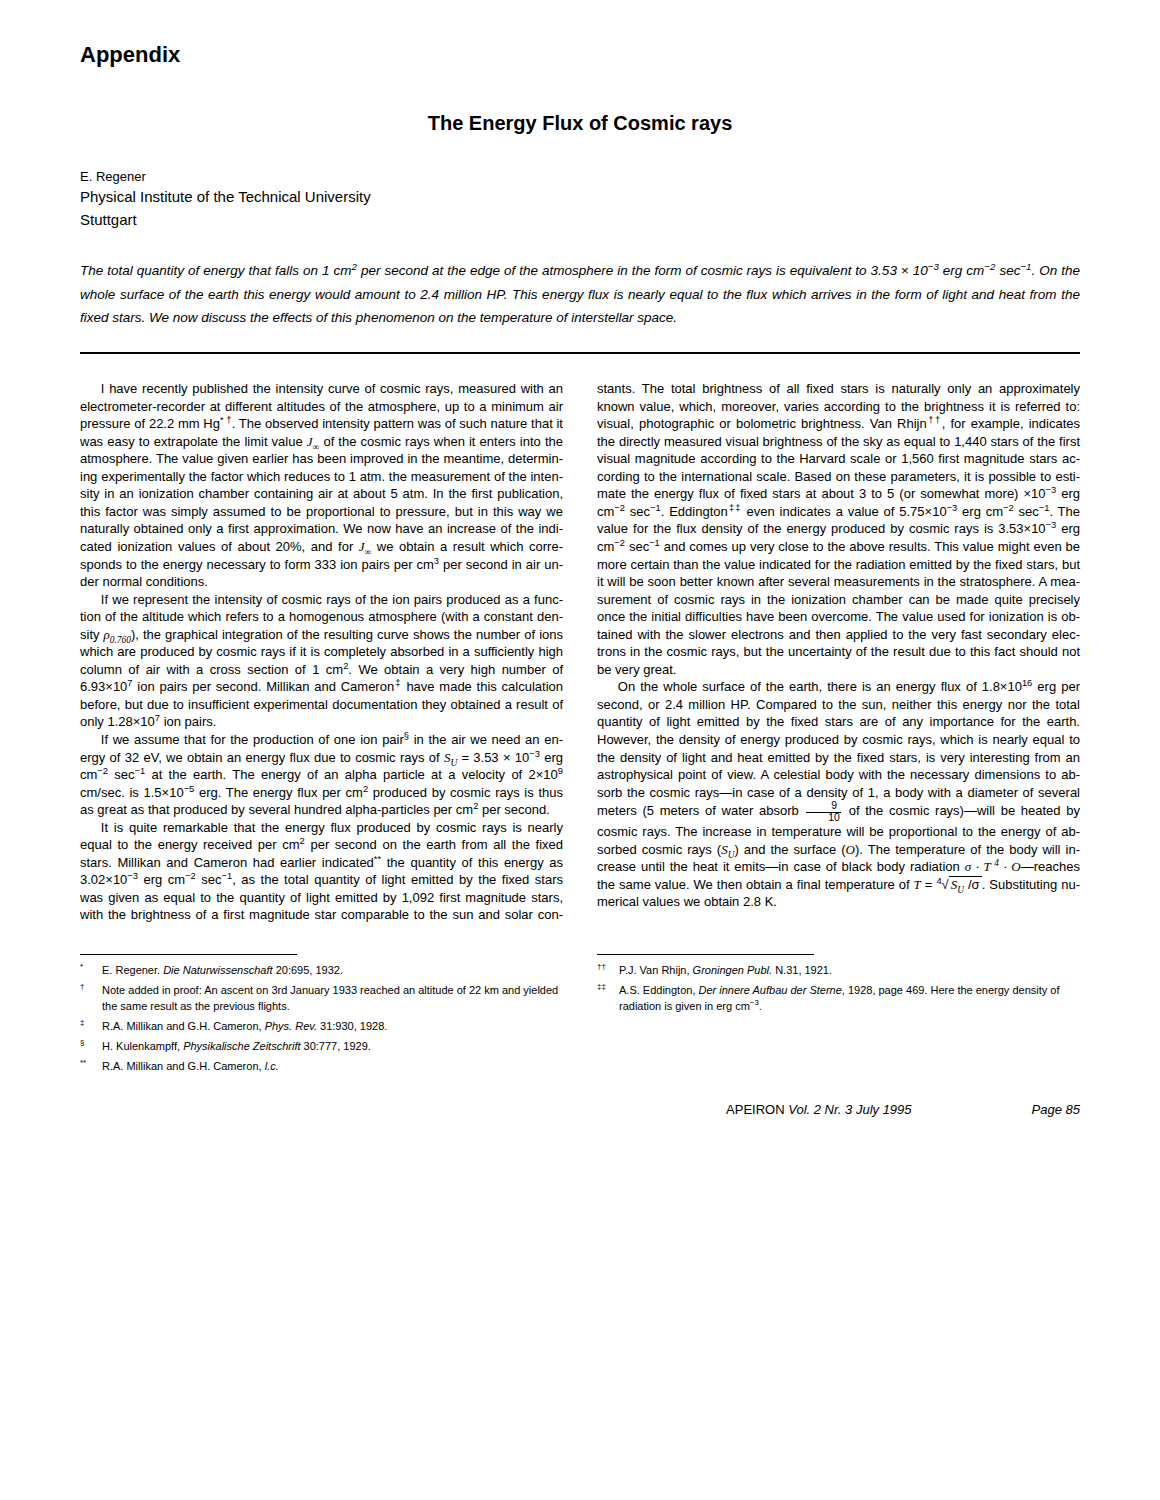Appendix
The Energy Flux of Cosmic rays
E. Regener
Physical Institute of the Technical University
Stuttgart
The total quantity of energy that falls on 1 cm2 per second at the edge of the atmosphere in the form of cosmic rays is equivalent to 3.53 × 10−3 erg cm−2 sec−1. On the whole surface of the earth this energy would amount to 2.4 million HP. This energy flux is nearly equal to the flux which arrives in the form of light and heat from the fixed stars. We now discuss the effects of this phenomenon on the temperature of interstellar space.
I have recently published the intensity curve of cosmic rays, measured with an electrometer-recorder at different altitudes of the atmosphere, up to a minimum air pressure of 22.2 mm Hg* †. The observed intensity pattern was of such nature that it was easy to extrapolate the limit value J∞ of the cosmic rays when it enters into the atmosphere. The value given earlier has been improved in the meantime, determining experimentally the factor which reduces to 1 atm. the measurement of the intensity in an ionization chamber containing air at about 5 atm. In the first publication, this factor was simply assumed to be proportional to pressure, but in this way we naturally obtained only a first approximation. We now have an increase of the indicated ionization values of about 20%, and for J∞ we obtain a result which corresponds to the energy necessary to form 333 ion pairs per cm3 per second in air under normal conditions.
If we represent the intensity of cosmic rays of the ion pairs produced as a function of the altitude which refers to a homogenous atmosphere (with a constant density ρ0.760), the graphical integration of the resulting curve shows the number of ions which are produced by cosmic rays if it is completely absorbed in a sufficiently high column of air with a cross section of 1 cm2. We obtain a very high number of 6.93×107 ion pairs per second. Millikan and Cameron‡ have made this calculation before, but due to insufficient experimental documentation they obtained a result of only 1.28×107 ion pairs.
If we assume that for the production of one ion pair§ in the air we need an energy of 32 eV, we obtain an energy flux due to cosmic rays of SU = 3.53 × 10−3 erg cm−2 sec−1 at the earth. The energy of an alpha particle at a velocity of 2×109 cm/sec. is 1.5×10−5 erg. The energy flux per cm2 produced by cosmic rays is thus as great as that produced by several hundred alpha-particles per cm2 per second.
It is quite remarkable that the energy flux produced by cosmic rays is nearly equal to the energy received per cm2 per second on the earth from all the fixed stars. Millikan and Cameron had earlier indicated** the quantity of this energy as 3.02×10−3 erg cm−2 sec−1, as the total quantity of light emitted by the fixed stars was given as equal to the quantity of light emitted by 1,092 first magnitude stars, with the brightness of a first magnitude star comparable to the sun and solar constants. The total brightness of all fixed stars is naturally only an approximately known value, which, moreover, varies according to the brightness it is referred to: visual, photographic or bolometric brightness. Van Rhijn††, for example, indicates the directly measured visual brightness of the sky as equal to 1,440 stars of the first visual magnitude according to the Harvard scale or 1,560 first magnitude stars according to the international scale. Based on these parameters, it is possible to estimate the energy flux of fixed stars at about 3 to 5 (or somewhat more) ×10−3 erg cm−2 sec−1. Eddington‡‡ even indicates a value of 5.75×10−3 erg cm−2 sec−1. The value for the flux density of the energy produced by cosmic rays is 3.53×10−3 erg cm−2 sec−1 and comes up very close to the above results. This value might even be more certain than the value indicated for the radiation emitted by the fixed stars, but it will be soon better known after several measurements in the stratosphere. A measurement of cosmic rays in the ionization chamber can be made quite precisely once the initial difficulties have been overcome. The value used for ionization is obtained with the slower electrons and then applied to the very fast secondary electrons in the cosmic rays, but the uncertainty of the result due to this fact should not be very great.
On the whole surface of the earth, there is an energy flux of 1.8×1016 erg per second, or 2.4 million HP. Compared to the sun, neither this energy nor the total quantity of light emitted by the fixed stars are of any importance for the earth. However, the density of energy produced by cosmic rays, which is nearly equal to the density of light and heat emitted by the fixed stars, is very interesting from an astrophysical point of view. A celestial body with the necessary dimensions to absorb the cosmic rays—in case of a density of 1, a body with a diameter of several meters (5 meters of water absorb 910 of the cosmic rays)—will be heated by cosmic rays. The increase in temperature will be proportional to the energy of absorbed cosmic rays (SU) and the surface (O). The temperature of the body will increase until the heat it emits—in case of black body radiation σ · T 4 · O—reaches the same value. We then obtain a final temperature of T = 4√SU /σ. Substituting numerical values we obtain 2.8 K.
*E. Regener. Die Naturwissenschaft 20:695, 1932.
†Note added in proof: An ascent on 3rd January 1933 reached an altitude of 22 km and yielded the same result as the previous flights.
‡R.A. Millikan and G.H. Cameron, Phys. Rev. 31:930, 1928.
§H. Kulenkampff, Physikalische Zeitschrift 30:777, 1929.
**R.A. Millikan and G.H. Cameron, l.c.
††P.J. Van Rhijn, Groningen Publ. N.31, 1921.
‡‡A.S. Eddington, Der innere Aufbau der Sterne, 1928, page 469. Here the energy density of radiation is given in erg cm−3.
APEIRON Vol. 2 Nr. 3 July 1995
Page 85